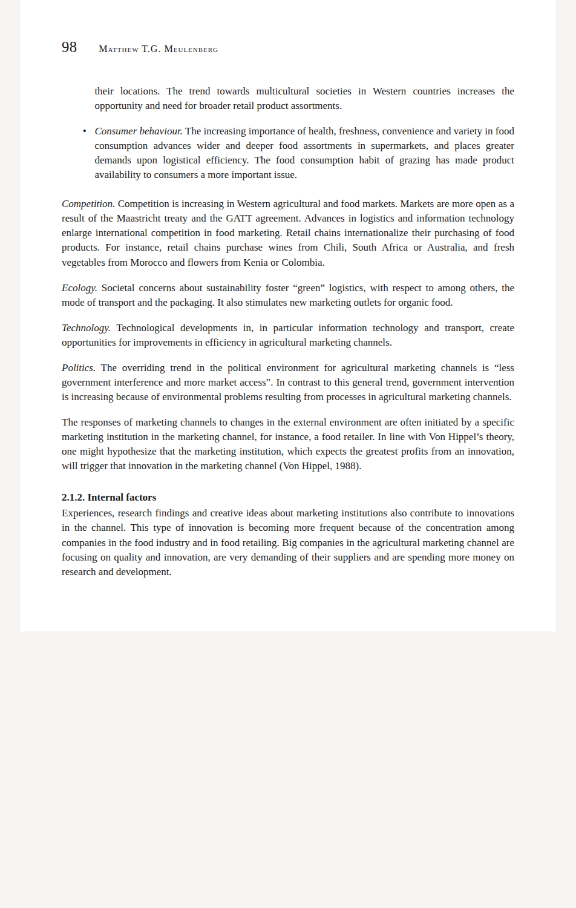98 Matthew T.G. Meulenberg
their locations. The trend towards multicultural societies in Western countries increases the opportunity and need for broader retail product assortments.
Consumer behaviour. The increasing importance of health, freshness, convenience and variety in food consumption advances wider and deeper food assortments in supermarkets, and places greater demands upon logistical efficiency. The food consumption habit of grazing has made product availability to consumers a more important issue.
Competition. Competition is increasing in Western agricultural and food markets. Markets are more open as a result of the Maastricht treaty and the GATT agreement. Advances in logistics and information technology enlarge international competition in food marketing. Retail chains internationalize their purchasing of food products. For instance, retail chains purchase wines from Chili, South Africa or Australia, and fresh vegetables from Morocco and flowers from Kenia or Colombia.
Ecology. Societal concerns about sustainability foster “green” logistics, with respect to among others, the mode of transport and the packaging. It also stimulates new marketing outlets for organic food.
Technology. Technological developments in, in particular information technology and transport, create opportunities for improvements in efficiency in agricultural marketing channels.
Politics. The overriding trend in the political environment for agricultural marketing channels is “less government interference and more market access”. In contrast to this general trend, government intervention is increasing because of environmental problems resulting from processes in agricultural marketing channels.
The responses of marketing channels to changes in the external environment are often initiated by a specific marketing institution in the marketing channel, for instance, a food retailer. In line with Von Hippel’s theory, one might hypothesize that the marketing institution, which expects the greatest profits from an innovation, will trigger that innovation in the marketing channel (Von Hippel, 1988).
2.1.2. Internal factors
Experiences, research findings and creative ideas about marketing institutions also contribute to innovations in the channel. This type of innovation is becoming more frequent because of the concentration among companies in the food industry and in food retailing. Big companies in the agricultural marketing channel are focusing on quality and innovation, are very demanding of their suppliers and are spending more money on research and development.